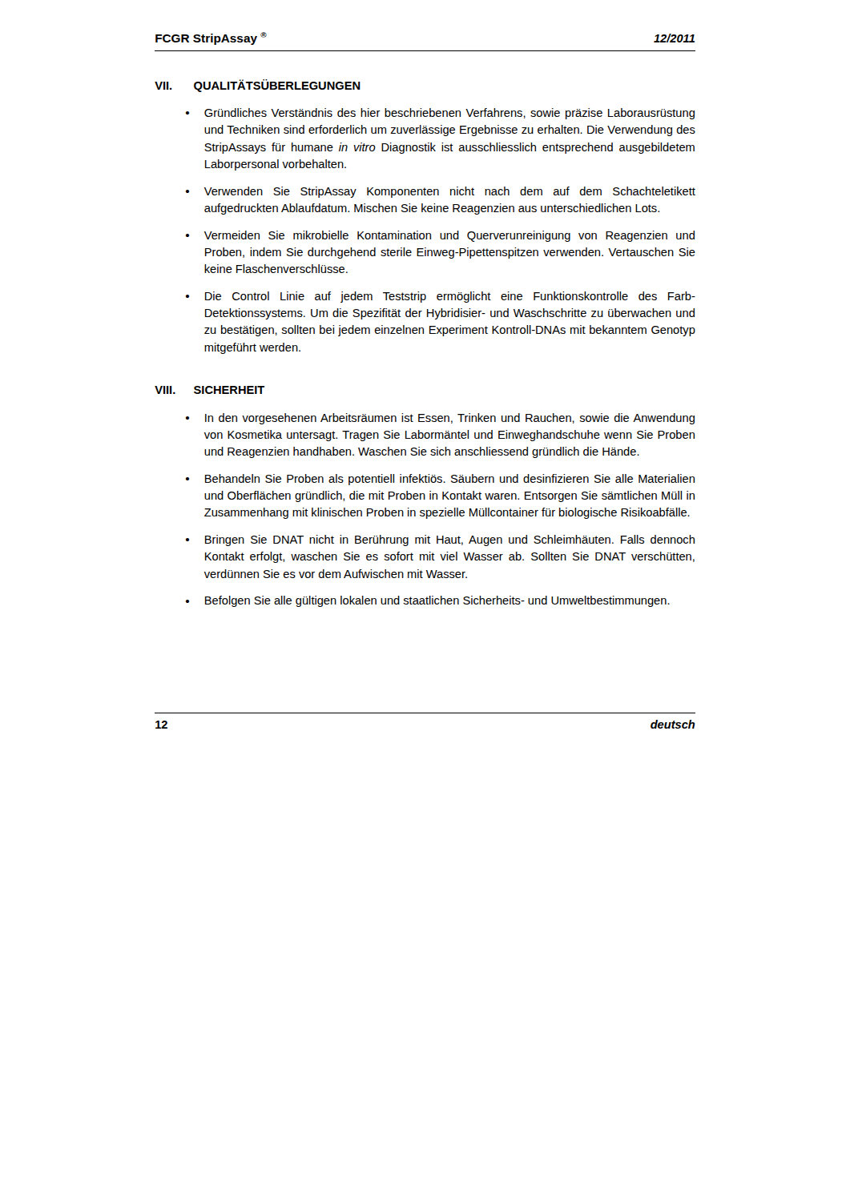FCGR StripAssay ® 12/2011
VII. QUALITÄTSÜBERLEGUNGEN
Gründliches Verständnis des hier beschriebenen Verfahrens, sowie präzise Laborausrüstung und Techniken sind erforderlich um zuverlässige Ergebnisse zu erhalten. Die Verwendung des StripAssays für humane in vitro Diagnostik ist ausschliesslich entsprechend ausgebildetem Laborpersonal vorbehalten.
Verwenden Sie StripAssay Komponenten nicht nach dem auf dem Schachteletikett aufgedruckten Ablaufdatum. Mischen Sie keine Reagenzien aus unterschiedlichen Lots.
Vermeiden Sie mikrobielle Kontamination und Querverunreinigung von Reagenzien und Proben, indem Sie durchgehend sterile Einweg-Pipettenspitzen verwenden. Vertauschen Sie keine Flaschenverschlüsse.
Die Control Linie auf jedem Teststrip ermöglicht eine Funktionskontrolle des Farb-Detektionssystems. Um die Spezifität der Hybridisier- und Waschschritte zu überwachen und zu bestätigen, sollten bei jedem einzelnen Experiment Kontroll-DNAs mit bekanntem Genotyp mitgeführt werden.
VIII. SICHERHEIT
In den vorgesehenen Arbeitsräumen ist Essen, Trinken und Rauchen, sowie die Anwendung von Kosmetika untersagt. Tragen Sie Labormäntel und Einweghandschuhe wenn Sie Proben und Reagenzien handhaben. Waschen Sie sich anschliessend gründlich die Hände.
Behandeln Sie Proben als potentiell infektiös. Säubern und desinfizieren Sie alle Materialien und Oberflächen gründlich, die mit Proben in Kontakt waren. Entsorgen Sie sämtlichen Müll in Zusammenhang mit klinischen Proben in spezielle Müllcontainer für biologische Risikoabfälle.
Bringen Sie DNAT nicht in Berührung mit Haut, Augen und Schleimhäuten. Falls dennoch Kontakt erfolgt, waschen Sie es sofort mit viel Wasser ab. Sollten Sie DNAT verschütten, verdünnen Sie es vor dem Aufwischen mit Wasser.
Befolgen Sie alle gültigen lokalen und staatlichen Sicherheits- und Umweltbestimmungen.
12 deutsch